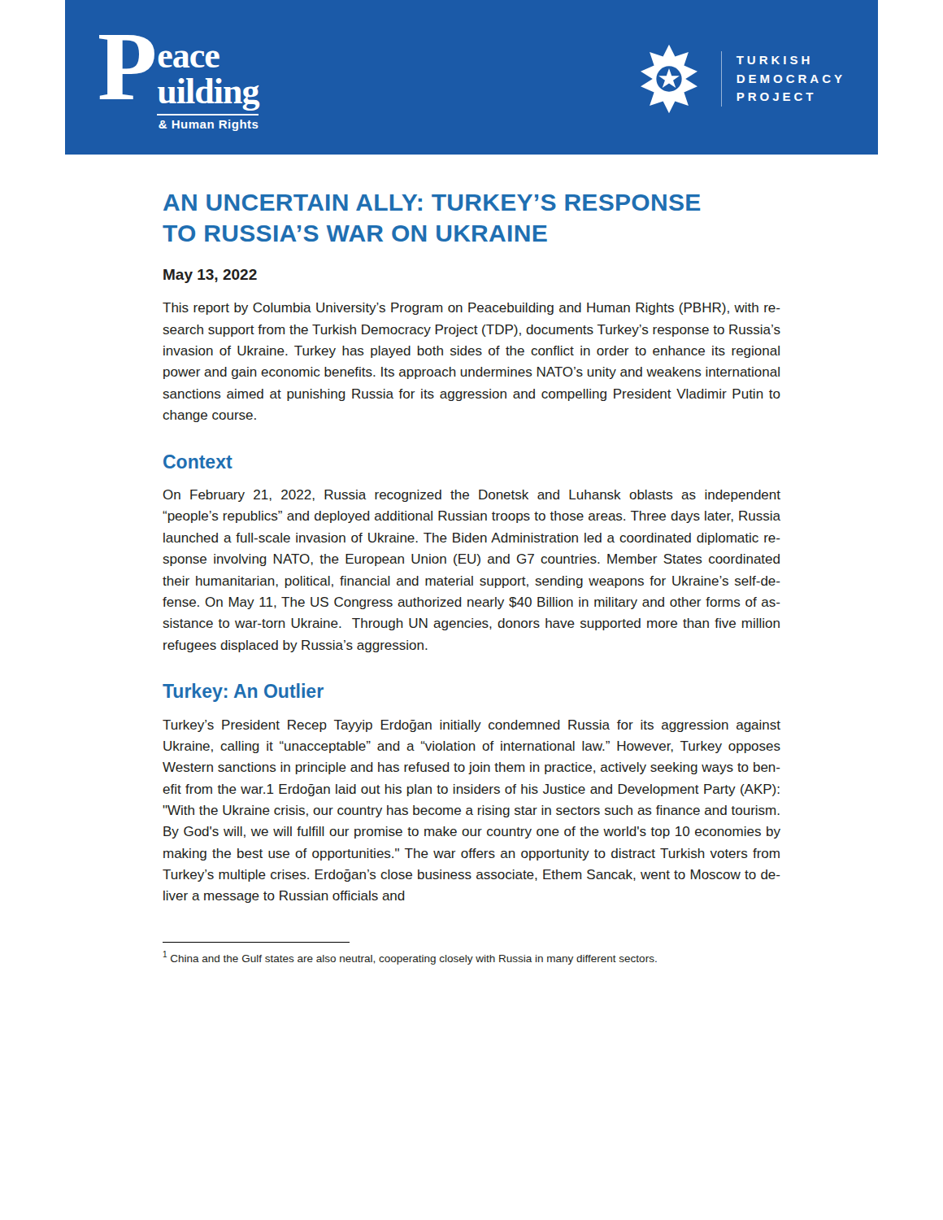P
eace uilding & Human Rights
Turkish Democracy Project
An Uncertain Ally: Turkey’s Response
to Russia’s War on Ukraine
May 13, 2022
This report by Columbia University’s Program on Peacebuilding and Human Rights (PBHR), with research support from the Turkish Democracy Project (TDP), documents Turkey’s response to Russia’s invasion of Ukraine. Turkey has played both sides of the conflict in order to enhance its regional power and gain economic benefits. Its approach undermines NATO’s unity and weakens international sanctions aimed at punishing Russia for its aggression and compelling President Vladimir Putin to change course.
Context
On February 21, 2022, Russia recognized the Donetsk and Luhansk oblasts as independent “people’s republics” and deployed additional Russian troops to those areas. Three days later, Russia launched a full-scale invasion of Ukraine. The Biden Administration led a coordinated diplomatic response involving NATO, the European Union (EU) and G7 countries. Member States coordinated their humanitarian, political, financial and material support, sending weapons for Ukraine’s self-defense. On May 11, The US Congress authorized nearly $40 Billion in military and other forms of assistance to war-torn Ukraine. Through UN agencies, donors have supported more than five million refugees displaced by Russia’s aggression.
Turkey: An Outlier
Turkey’s President Recep Tayyip Erdoğan initially condemned Russia for its aggression against Ukraine, calling it “unacceptable” and a “violation of international law.” However, Turkey opposes Western sanctions in principle and has refused to join them in practice, actively seeking ways to benefit from the war.1 Erdoğan laid out his plan to insiders of his Justice and Development Party (AKP): "With the Ukraine crisis, our country has become a rising star in sectors such as finance and tourism. By God's will, we will fulfill our promise to make our country one of the world's top 10 economies by making the best use of opportunities." The war offers an opportunity to distract Turkish voters from Turkey’s multiple crises. Erdoğan’s close business associate, Ethem Sancak, went to Moscow to deliver a message to Russian officials and
1 China and the Gulf states are also neutral, cooperating closely with Russia in many different sectors.